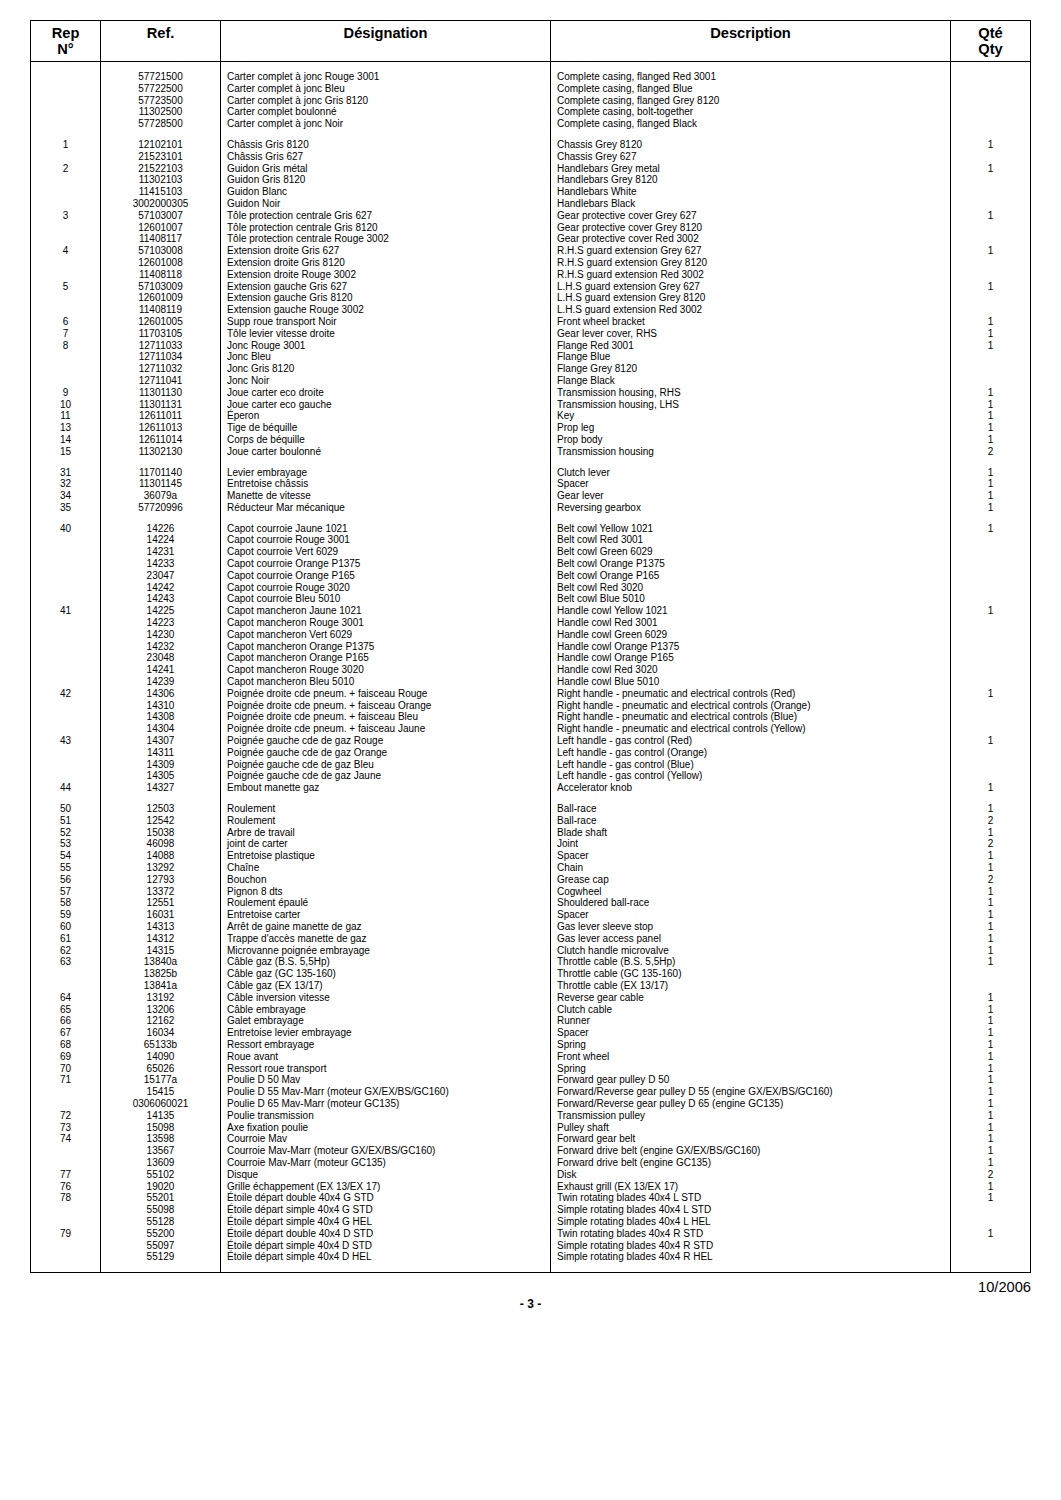| Rep N° | Ref. | Désignation | Description | Qté Qty |
| --- | --- | --- | --- | --- |
| | 57721500 | Carter complet à jonc Rouge 3001 | Complete casing, flanged Red 3001 | |
| | 57722500 | Carter complet à jonc Bleu | Complete casing, flanged Blue | |
| | 57723500 | Carter complet à jonc Gris 8120 | Complete casing, flanged Grey 8120 | |
| | 11302500 | Carter complet boulonné | Complete casing, bolt-together | |
| | 57728500 | Carter complet à jonc Noir | Complete casing, flanged Black | |
| 1 | 12102101 | Châssis Gris 8120 | Chassis Grey 8120 | 1 |
| | 21523101 | Châssis Gris 627 | Chassis Grey 627 | |
| 2 | 21522103 | Guidon Gris métal | Handlebars Grey metal | 1 |
| | 11302103 | Guidon Gris 8120 | Handlebars Grey 8120 | |
| | 11415103 | Guidon Blanc | Handlebars White | |
| | 3002000305 | Guidon Noir | Handlebars Black | |
| 3 | 57103007 | Tôle protection centrale Gris 627 | Gear protective cover Grey 627 | 1 |
| | 12601007 | Tôle protection centrale Gris 8120 | Gear protective cover Grey 8120 | |
| | 11408117 | Tôle protection centrale Rouge 3002 | Gear protective cover Red 3002 | |
| 4 | 57103008 | Extension droite Gris 627 | R.H.S guard extension Grey 627 | 1 |
| | 12601008 | Extension droite Gris 8120 | R.H.S guard extension Grey 8120 | |
| | 11408118 | Extension droite Rouge 3002 | R.H.S guard extension Red 3002 | |
| 5 | 57103009 | Extension gauche Gris 627 | L.H.S guard extension Grey 627 | 1 |
| | 12601009 | Extension gauche Gris 8120 | L.H.S guard extension Grey 8120 | |
| | 11408119 | Extension gauche Rouge 3002 | L.H.S guard extension Red 3002 | |
| 6 | 12601005 | Supp roue transport Noir | Front wheel bracket | 1 |
| 7 | 11703105 | Tôle levier vitesse droite | Gear lever cover, RHS | 1 |
| 8 | 12711033 | Jonc Rouge 3001 | Flange Red 3001 | 1 |
| | 12711034 | Jonc Bleu | Flange Blue | |
| | 12711032 | Jonc Gris 8120 | Flange Grey 8120 | |
| | 12711041 | Jonc Noir | Flange Black | |
| 9 | 11301130 | Joue carter eco droite | Transmission housing, RHS | 1 |
| 10 | 11301131 | Joue carter eco gauche | Transmission housing, LHS | 1 |
| 11 | 12611011 | Éperon | Key | 1 |
| 13 | 12611013 | Tige de béquille | Prop leg | 1 |
| 14 | 12611014 | Corps de béquille | Prop body | 1 |
| 15 | 11302130 | Joue carter boulonné | Transmission housing | 2 |
| 31 | 11701140 | Levier embrayage | Clutch lever | 1 |
| 32 | 11301145 | Entretoise châssis | Spacer | 1 |
| 34 | 36079a | Manette de vitesse | Gear lever | 1 |
| 35 | 57720996 | Réducteur Mar mécanique | Reversing gearbox | 1 |
| 40 | 14226 | Capot courroie Jaune 1021 | Belt cowl Yellow 1021 | 1 |
| | 14224 | Capot courroie Rouge 3001 | Belt cowl Red 3001 | |
| | 14231 | Capot courroie Vert 6029 | Belt cowl Green 6029 | |
| | 14233 | Capot courroie Orange P1375 | Belt cowl Orange P1375 | |
| | 23047 | Capot courroie Orange P165 | Belt cowl Orange P165 | |
| | 14242 | Capot courroie Rouge 3020 | Belt cowl Red 3020 | |
| | 14243 | Capot courroie Bleu 5010 | Belt cowl Blue 5010 | |
| 41 | 14225 | Capot mancheron Jaune 1021 | Handle cowl Yellow 1021 | 1 |
| | 14223 | Capot mancheron Rouge 3001 | Handle cowl Red 3001 | |
| | 14230 | Capot mancheron Vert 6029 | Handle cowl Green 6029 | |
| | 14232 | Capot mancheron Orange P1375 | Handle cowl Orange P1375 | |
| | 23048 | Capot mancheron Orange P165 | Handle cowl Orange P165 | |
| | 14241 | Capot mancheron Rouge 3020 | Handle cowl Red 3020 | |
| | 14239 | Capot mancheron Bleu 5010 | Handle cowl Blue 5010 | |
| 42 | 14306 | Poignée droite cde pneum. + faisceau Rouge | Right handle - pneumatic and electrical controls (Red) | 1 |
| | 14310 | Poignée droite cde pneum. + faisceau Orange | Right handle - pneumatic and electrical controls (Orange) | |
| | 14308 | Poignée droite cde pneum. + faisceau Bleu | Right handle - pneumatic and electrical controls (Blue) | |
| | 14304 | Poignée droite cde pneum. + faisceau Jaune | Right handle - pneumatic and electrical controls (Yellow) | |
| 43 | 14307 | Poignée gauche cde de gaz Rouge | Left handle - gas control (Red) | 1 |
| | 14311 | Poignée gauche cde de gaz Orange | Left handle - gas control (Orange) | |
| | 14309 | Poignée gauche cde de gaz Bleu | Left handle - gas control (Blue) | |
| | 14305 | Poignée gauche cde de gaz Jaune | Left handle - gas control (Yellow) | |
| 44 | 14327 | Embout manette gaz | Accelerator knob | 1 |
| 50 | 12503 | Roulement | Ball-race | 1 |
| 51 | 12542 | Roulement | Ball-race | 2 |
| 52 | 15038 | Arbre de travail | Blade shaft | 1 |
| 53 | 46098 | joint de carter | Joint | 2 |
| 54 | 14088 | Entretoise plastique | Spacer | 1 |
| 55 | 13292 | Chaîne | Chain | 1 |
| 56 | 12793 | Bouchon | Grease cap | 2 |
| 57 | 13372 | Pignon 8 dts | Cogwheel | 1 |
| 58 | 12551 | Roulement épaulé | Shouldered ball-race | 1 |
| 59 | 16031 | Entretoise carter | Spacer | 1 |
| 60 | 14313 | Arrêt de gaine manette de gaz | Gas lever sleeve stop | 1 |
| 61 | 14312 | Trappe d'accès manette de gaz | Gas lever access panel | 1 |
| 62 | 14315 | Microvanne poignée embrayage | Clutch handle microvalve | 1 |
| 63 | 13840a | Câble gaz (B.S. 5,5Hp) | Throttle cable (B.S. 5,5Hp) | 1 |
| | 13825b | Câble gaz (GC 135-160) | Throttle cable (GC 135-160) | |
| | 13841a | Câble gaz (EX 13/17) | Throttle cable (EX 13/17) | |
| 64 | 13192 | Câble inversion vitesse | Reverse gear cable | 1 |
| 65 | 13206 | Câble embrayage | Clutch cable | 1 |
| 66 | 12162 | Galet embrayage | Runner | 1 |
| 67 | 16034 | Entretoise levier embrayage | Spacer | 1 |
| 68 | 65133b | Ressort embrayage | Spring | 1 |
| 69 | 14090 | Roue avant | Front wheel | 1 |
| 70 | 65026 | Ressort roue transport | Spring | 1 |
| 71 | 15177a | Poulie D 50 Mav | Forward gear pulley D 50 | 1 |
| | 15415 | Poulie D 55 Mav-Marr (moteur GX/EX/BS/GC160) | Forward/Reverse gear pulley D 55 (engine GX/EX/BS/GC160) | 1 |
| | 0306060021 | Poulie D 65 Mav-Marr (moteur GC135) | Forward/Reverse gear pulley D 65 (engine GC135) | 1 |
| 72 | 14135 | Poulie transmission | Transmission pulley | 1 |
| 73 | 15098 | Axe fixation poulie | Pulley shaft | 1 |
| 74 | 13598 | Courroie Mav | Forward gear belt | 1 |
| | 13567 | Courroie Mav-Marr (moteur GX/EX/BS/GC160) | Forward drive belt (engine GX/EX/BS/GC160) | 1 |
| | 13609 | Courroie Mav-Marr (moteur GC135) | Forward drive belt (engine GC135) | 1 |
| 77 | 55102 | Disque | Disk | 2 |
| 76 | 19020 | Grille échappement (EX 13/EX 17) | Exhaust grill (EX 13/EX 17) | 1 |
| 78 | 55201 | Étoile départ double 40x4 G STD | Twin rotating blades 40x4 L STD | 1 |
| | 55098 | Étoile départ simple 40x4 G STD | Simple rotating blades 40x4 L STD | |
| | 55128 | Étoile départ simple 40x4 G HEL | Simple rotating blades 40x4 L HEL | |
| 79 | 55200 | Étoile départ double 40x4 D STD | Twin rotating blades 40x4 R STD | 1 |
| | 55097 | Étoile départ simple 40x4 D STD | Simple rotating blades 40x4 R STD | |
| | 55129 | Étoile départ simple 40x4 D HEL | Simple rotating blades 40x4 R HEL | |
10/2006
- 3 -